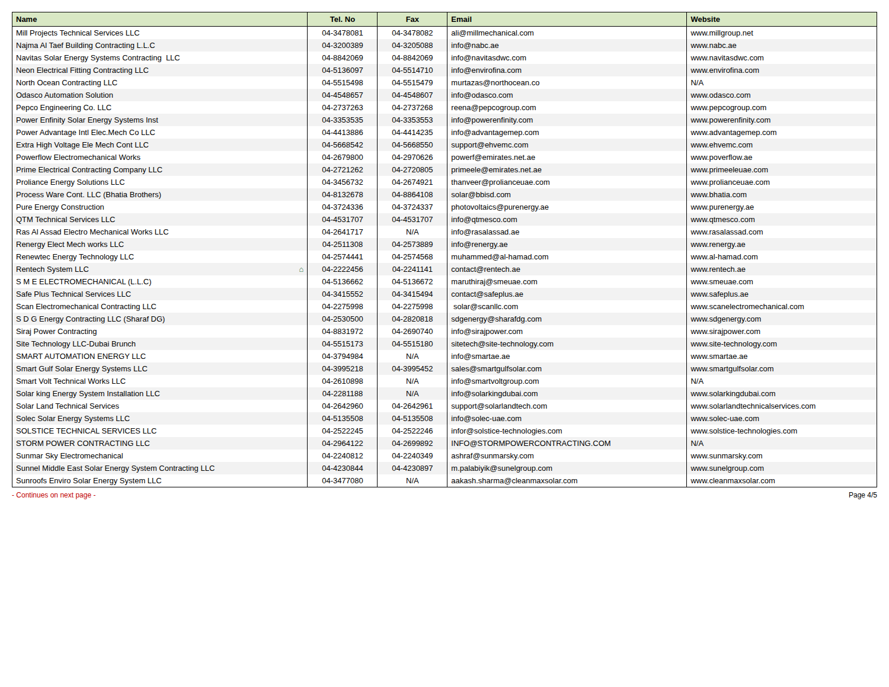| Name | Tel. No | Fax | Email | Website |
| --- | --- | --- | --- | --- |
| Mill Projects Technical Services LLC | 04-3478081 | 04-3478082 | ali@millmechanical.com | www.millgroup.net |
| Najma Al Taef Building Contracting L.L.C | 04-3200389 | 04-3205088 | info@nabc.ae | www.nabc.ae |
| Navitas Solar Energy Systems Contracting LLC | 04-8842069 | 04-8842069 | info@navitasdwc.com | www.navitasdwc.com |
| Neon Electrical Fitting Contracting LLC | 04-5136097 | 04-5514710 | info@envirofina.com | www.envirofina.com |
| North Ocean Contracting LLC | 04-5515498 | 04-5515479 | murtazas@northocean.co | N/A |
| Odasco Automation Solution | 04-4548657 | 04-4548607 | info@odasco.com | www.odasco.com |
| Pepco Engineering Co. LLC | 04-2737263 | 04-2737268 | reena@pepcogroup.com | www.pepcogroup.com |
| Power Enfinity Solar Energy Systems Inst | 04-3353535 | 04-3353553 | info@powerenfinity.com | www.powerenfinity.com |
| Power Advantage Intl Elec.Mech Co LLC | 04-4413886 | 04-4414235 | info@advantagemep.com | www.advantagemep.com |
| Extra High Voltage Ele Mech Cont LLC | 04-5668542 | 04-5668550 | support@ehvemc.com | www.ehvemc.com |
| Powerflow Electromechanical Works | 04-2679800 | 04-2970626 | powerf@emirates.net.ae | www.poverflow.ae |
| Prime Electrical Contracting Company LLC | 04-2721262 | 04-2720805 | primeele@emirates.net.ae | www.primeeleuae.com |
| Proliance Energy Solutions LLC | 04-3456732 | 04-2674921 | thanveer@prolianceuae.com | www.prolianceuae.com |
| Process Ware Cont. LLC (Bhatia Brothers) | 04-8132678 | 04-8864108 | solar@bbisd.com | www.bhatia.com |
| Pure Energy Construction | 04-3724336 | 04-3724337 | photovoltaics@purenergy.ae | www.purenergy.ae |
| QTM Technical Services LLC | 04-4531707 | 04-4531707 | info@qtmesco.com | www.qtmesco.com |
| Ras Al Assad Electro Mechanical Works LLC | 04-2641717 | N/A | info@rasalassad.ae | www.rasalassad.com |
| Renergy Elect Mech works LLC | 04-2511308 | 04-2573889 | info@renergy.ae | www.renergy.ae |
| Renewtec Energy Technology LLC | 04-2574441 | 04-2574568 | muhammed@al-hamad.com | www.al-hamad.com |
| Rentech System LLC ⌂ | 04-2222456 | 04-2241141 | contact@rentech.ae | www.rentech.ae |
| S M E ELECTROMECHANICAL (L.L.C) | 04-5136662 | 04-5136672 | maruthiraj@smeuae.com | www.smeuae.com |
| Safe Plus Technical Services LLC | 04-3415552 | 04-3415494 | contact@safeplus.ae | www.safeplus.ae |
| Scan Electromechanical Contracting LLC | 04-2275998 | 04-2275998 | solar@scanllc.com | www.scanelectromechanical.com |
| S D G Energy Contracting LLC (Sharaf DG) | 04-2530500 | 04-2820818 | sdgenergy@sharafdg.com | www.sdgenergy.com |
| Siraj Power Contracting | 04-8831972 | 04-2690740 | info@sirajpower.com | www.sirajpower.com |
| Site Technology LLC-Dubai Brunch | 04-5515173 | 04-5515180 | sitetech@site-technology.com | www.site-technology.com |
| SMART AUTOMATION ENERGY LLC | 04-3794984 | N/A | info@smartae.ae | www.smartae.ae |
| Smart Gulf Solar Energy Systems LLC | 04-3995218 | 04-3995452 | sales@smartgulfsolar.com | www.smartgulfsolar.com |
| Smart Volt Technical Works LLC | 04-2610898 | N/A | info@smartvoltgroup.com | N/A |
| Solar king Energy System Installation LLC | 04-2281188 | N/A | info@solarkingdubai.com | www.solarkingdubai.com |
| Solar Land Technical Services | 04-2642960 | 04-2642961 | support@solarlandtech.com | www.solarlandtechnicalservices.com |
| Solec Solar Energy Systems LLC | 04-5135508 | 04-5135508 | info@solec-uae.com | www.solec-uae.com |
| SOLSTICE TECHNICAL SERVICES LLC | 04-2522245 | 04-2522246 | infor@solstice-technologies.com | www.solstice-technologies.com |
| STORM POWER CONTRACTING LLC | 04-2964122 | 04-2699892 | INFO@STORMPOWERCONTRACTING.COM | N/A |
| Sunmar Sky Electromechanical | 04-2240812 | 04-2240349 | ashraf@sunmarsky.com | www.sunmarsky.com |
| Sunnel Middle East Solar Energy System Contracting LLC | 04-4230844 | 04-4230897 | m.palabiyik@sunelgroup.com | www.sunelgroup.com |
| Sunroofs Enviro Solar Energy System LLC | 04-3477080 | N/A | aakash.sharma@cleanmaxsolar.com | www.cleanmaxsolar.com |
- Continues on next page - Page 4/5